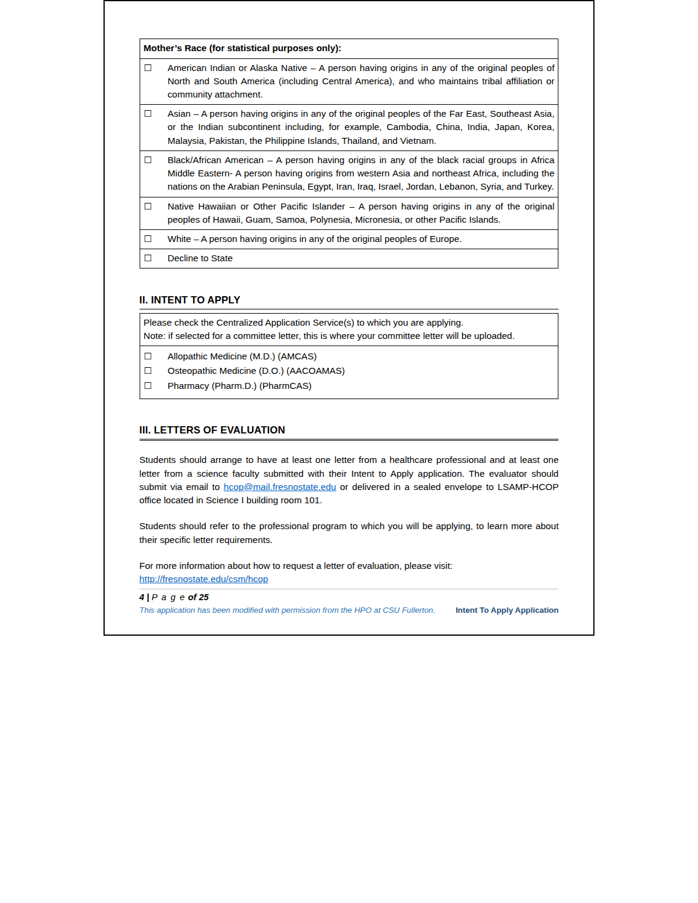| Mother’s Race (for statistical purposes only): |
| ☐ American Indian or Alaska Native – A person having origins in any of the original peoples of North and South America (including Central America), and who maintains tribal affiliation or community attachment. |
| ☐ Asian – A person having origins in any of the original peoples of the Far East, Southeast Asia, or the Indian subcontinent including, for example, Cambodia, China, India, Japan, Korea, Malaysia, Pakistan, the Philippine Islands, Thailand, and Vietnam. |
| ☐ Black/African American – A person having origins in any of the black racial groups in Africa Middle Eastern- A person having origins from western Asia and northeast Africa, including the nations on the Arabian Peninsula, Egypt, Iran, Iraq, Israel, Jordan, Lebanon, Syria, and Turkey. |
| ☐ Native Hawaiian or Other Pacific Islander – A person having origins in any of the original peoples of Hawaii, Guam, Samoa, Polynesia, Micronesia, or other Pacific Islands. |
| ☐ White – A person having origins in any of the original peoples of Europe. |
| ☐ Decline to State |
II. INTENT TO APPLY
| Please check the Centralized Application Service(s) to which you are applying. Note: if selected for a committee letter, this is where your committee letter will be uploaded. |
| ☐ Allopathic Medicine (M.D.) (AMCAS) ☐ Osteopathic Medicine (D.O.) (AACOAMAS) ☐ Pharmacy (Pharm.D.) (PharmCAS) |
III. LETTERS OF EVALUATION
Students should arrange to have at least one letter from a healthcare professional and at least one letter from a science faculty submitted with their Intent to Apply application. The evaluator should submit via email to hcop@mail.fresnostate.edu or delivered in a sealed envelope to LSAMP-HCOP office located in Science I building room 101.
Students should refer to the professional program to which you will be applying, to learn more about their specific letter requirements.
For more information about how to request a letter of evaluation, please visit:
http://fresnostate.edu/csm/hcop
4 | P a g e of 25
This application has been modified with permission from the HPO at CSU Fullerton.
Intent To Apply Application